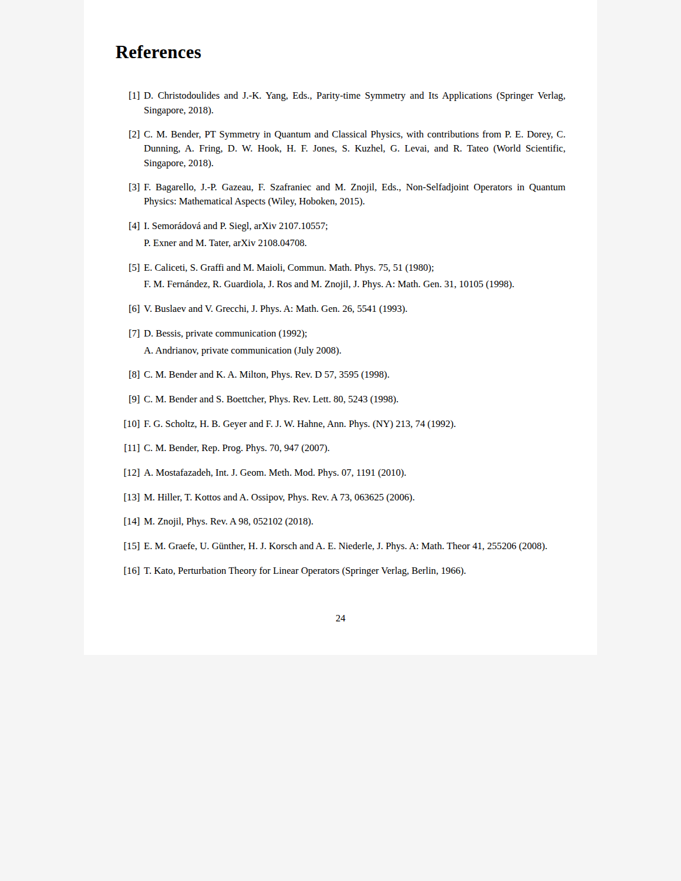References
[1] D. Christodoulides and J.-K. Yang, Eds., Parity-time Symmetry and Its Applications (Springer Verlag, Singapore, 2018).
[2] C. M. Bender, PT Symmetry in Quantum and Classical Physics, with contributions from P. E. Dorey, C. Dunning, A. Fring, D. W. Hook, H. F. Jones, S. Kuzhel, G. Levai, and R. Tateo (World Scientific, Singapore, 2018).
[3] F. Bagarello, J.-P. Gazeau, F. Szafraniec and M. Znojil, Eds., Non-Selfadjoint Operators in Quantum Physics: Mathematical Aspects (Wiley, Hoboken, 2015).
[4] I. Semorádová and P. Siegl, arXiv 2107.10557; P. Exner and M. Tater, arXiv 2108.04708.
[5] E. Caliceti, S. Graffi and M. Maioli, Commun. Math. Phys. 75, 51 (1980); F. M. Fernández, R. Guardiola, J. Ros and M. Znojil, J. Phys. A: Math. Gen. 31, 10105 (1998).
[6] V. Buslaev and V. Grecchi, J. Phys. A: Math. Gen. 26, 5541 (1993).
[7] D. Bessis, private communication (1992); A. Andrianov, private communication (July 2008).
[8] C. M. Bender and K. A. Milton, Phys. Rev. D 57, 3595 (1998).
[9] C. M. Bender and S. Boettcher, Phys. Rev. Lett. 80, 5243 (1998).
[10] F. G. Scholtz, H. B. Geyer and F. J. W. Hahne, Ann. Phys. (NY) 213, 74 (1992).
[11] C. M. Bender, Rep. Prog. Phys. 70, 947 (2007).
[12] A. Mostafazadeh, Int. J. Geom. Meth. Mod. Phys. 07, 1191 (2010).
[13] M. Hiller, T. Kottos and A. Ossipov, Phys. Rev. A 73, 063625 (2006).
[14] M. Znojil, Phys. Rev. A 98, 052102 (2018).
[15] E. M. Graefe, U. Günther, H. J. Korsch and A. E. Niederle, J. Phys. A: Math. Theor 41, 255206 (2008).
[16] T. Kato, Perturbation Theory for Linear Operators (Springer Verlag, Berlin, 1966).
24